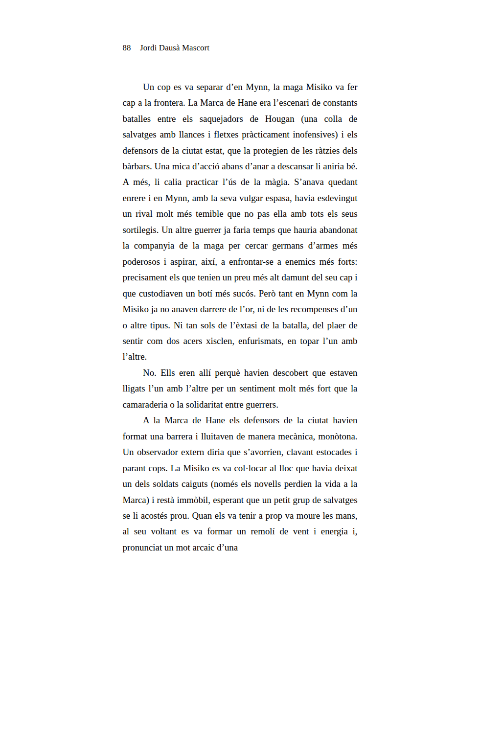88 Jordi Dausà Mascort
Un cop es va separar d’en Mynn, la maga Misiko va fer cap a la frontera. La Marca de Hane era l’escenari de constants batalles entre els saquejadors de Hougan (una colla de salvatges amb llances i fletxes pràcticament inofensives) i els defensors de la ciutat estat, que la protegien de les ràtzies dels bàrbars. Una mica d’acció abans d’anar a descansar li aniria bé. A més, li calia practicar l’ús de la màgia. S’anava quedant enrere i en Mynn, amb la seva vulgar espasa, havia esdevingut un rival molt més temible que no pas ella amb tots els seus sortilegis. Un altre guerrer ja faria temps que hauria abandonat la companyia de la maga per cercar germans d’armes més poderosos i aspirar, així, a enfrontar-se a enemics més forts: precisament els que tenien un preu més alt damunt del seu cap i que custodiaven un botí més sucós. Però tant en Mynn com la Misiko ja no anaven darrere de l’or, ni de les recompenses d’un o altre tipus. Ni tan sols de l’èxtasi de la batalla, del plaer de sentir com dos acers xisclen, enfurismats, en topar l’un amb l’altre.
No. Ells eren allí perquè havien descobert que estaven lligats l’un amb l’altre per un sentiment molt més fort que la camaraderia o la solidaritat entre guerrers.
A la Marca de Hane els defensors de la ciutat havien format una barrera i lluitaven de manera mecànica, monòtona. Un observador extern diria que s’avorrien, clavant estocades i parant cops. La Misiko es va col·locar al lloc que havia deixat un dels soldats caiguts (només els novells perdien la vida a la Marca) i restà immòbil, esperant que un petit grup de salvatges se li acostés prou. Quan els va tenir a prop va moure les mans, al seu voltant es va formar un remolí de vent i energia i, pronunciat un mot arcaic d’una